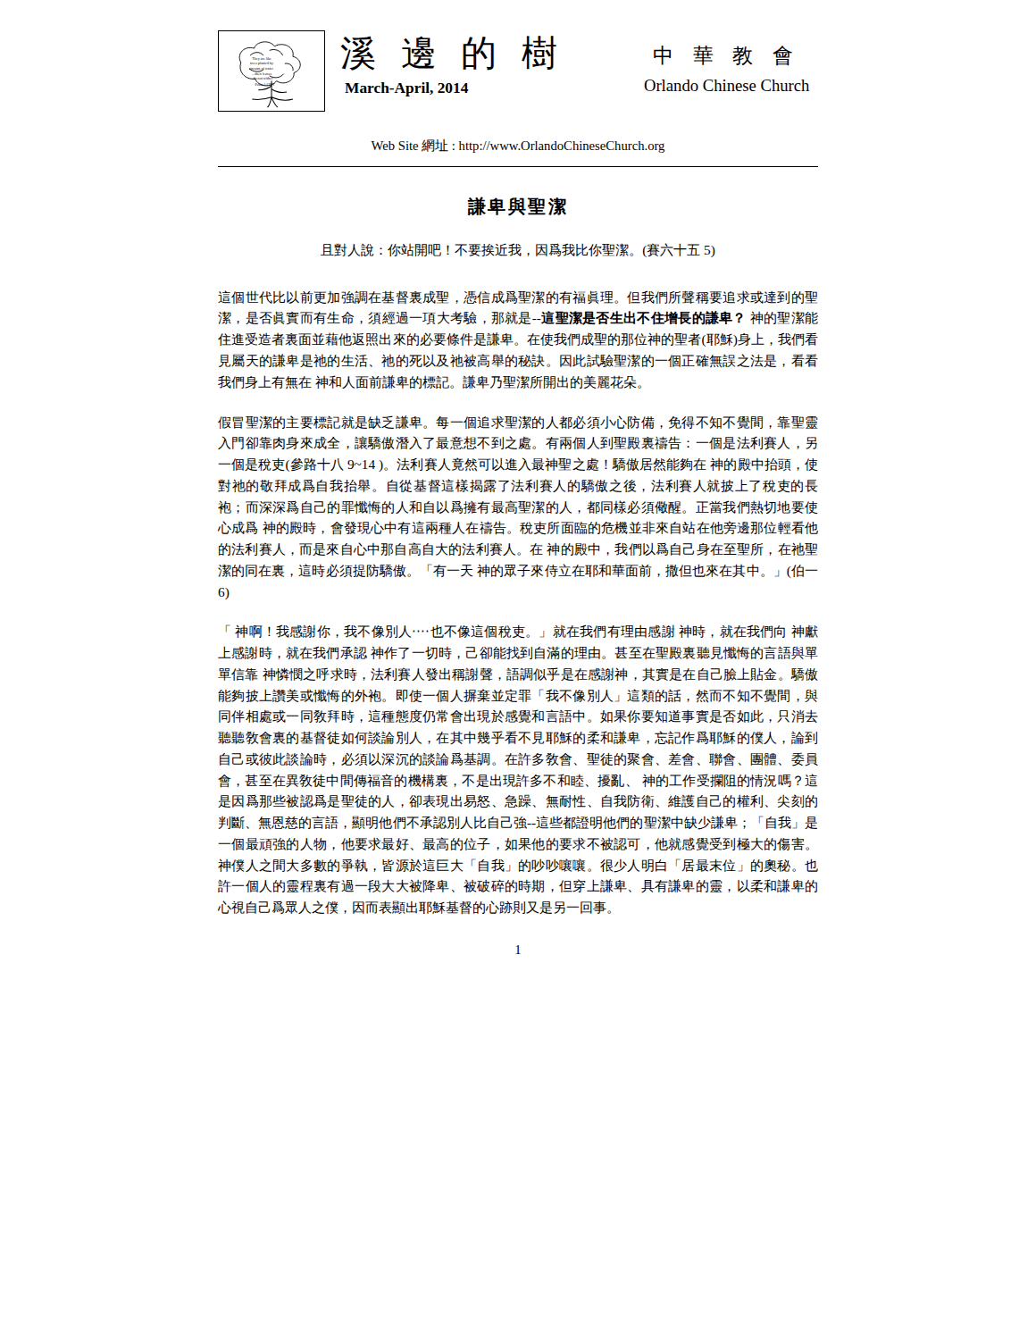They are like trees planted by streams of water ...their leaves do not wither -Psalm 1:3 NIV
溪 邊 的 樹
March-April, 2014
中 華 教 會
Orlando Chinese Church
Web Site 網址 : http://www.OrlandoChineseChurch.org
謙卑與聖潔
且對人說：你站開吧！不要挨近我，因爲我比你聖潔。(賽六十五 5)
這個世代比以前更加強調在基督裏成聖，憑信成爲聖潔的有福眞理。但我們所聲稱要追求或達到的聖潔，是否眞實而有生命，須經過一項大考驗，那就是--這聖潔是否生出不住增長的謙卑？ 神的聖潔能住進受造者裏面並藉他返照出來的必要條件是謙卑。在使我們成聖的那位神的聖者(耶穌)身上，我們看見屬天的謙卑是祂的生活、祂的死以及祂被高舉的秘訣。因此試驗聖潔的一個正確無誤之法是，看看我們身上有無在 神和人面前謙卑的標記。謙卑乃聖潔所開出的美麗花朵。
假冒聖潔的主要標記就是缺乏謙卑。每一個追求聖潔的人都必須小心防備，免得不知不覺間，靠聖靈入門卻靠肉身來成全，讓驕傲潛入了最意想不到之處。有兩個人到聖殿裏禱告：一個是法利賽人，另一個是稅吏(參路十八 9~14 )。法利賽人竟然可以進入最神聖之處！驕傲居然能夠在 神的殿中抬頭，使對祂的敬拜成爲自我抬舉。自從基督這樣揭露了法利賽人的驕傲之後，法利賽人就披上了稅吏的長袍；而深深爲自己的罪懺悔的人和自以爲擁有最高聖潔的人，都同樣必須儆醒。正當我們熱切地要使心成爲 神的殿時，會發現心中有這兩種人在禱告。稅吏所面臨的危機並非來自站在他旁邊那位輕看他的法利賽人，而是來自心中那自高自大的法利賽人。在 神的殿中，我們以爲自己身在至聖所，在祂聖潔的同在裏，這時必須提防驕傲。「有一天 神的眾子來侍立在耶和華面前，撒但也來在其中。」(伯一 6)
「 神啊！我感謝你，我不像別人‧‧‧‧也不像這個稅吏。」就在我們有理由感謝 神時，就在我們向 神獻上感謝時，就在我們承認 神作了一切時，己卻能找到自滿的理由。甚至在聖殿裏聽見懺悔的言語與單單信靠 神憐憫之呼求時，法利賽人發出稱謝聲，語調似乎是在感謝神，其實是在自己臉上貼金。驕傲能夠披上讚美或懺悔的外袍。即使一個人摒棄並定罪「我不像別人」這類的話，然而不知不覺間，與同伴相處或一同敎拜時，這種態度仍常會出現於感覺和言語中。如果你要知道事實是否如此，只消去聽聽敎會裏的基督徒如何談論別人，在其中幾乎看不見耶穌的柔和謙卑，忘記作爲耶穌的僕人，論到自己或彼此談論時，必須以深沉的談論爲基調。在許多敎會、聖徒的聚會、差會、聯會、團體、委員會，甚至在異敎徒中間傳福音的機構裏，不是出現許多不和睦、擾亂、 神的工作受攔阻的情況嗎？這是因爲那些被認爲是聖徒的人，卻表現出易怒、急躁、無耐性、自我防衛、維護自己的權利、尖刻的判斷、無恩慈的言語，顯明他們不承認別人比自己強--這些都證明他們的聖潔中缺少謙卑；「自我」是一個最頑強的人物，他要求最好、最高的位子，如果他的要求不被認可，他就感覺受到極大的傷害。神僕人之間大多數的爭執，皆源於這巨大「自我」的吵吵嚷嚷。很少人明白「居最末位」的奧秘。也許一個人的靈程裏有過一段大大被降卑、被破碎的時期，但穿上謙卑、具有謙卑的靈，以柔和謙卑的心視自己爲眾人之僕，因而表顯出耶穌基督的心跡則又是另一回事。
1